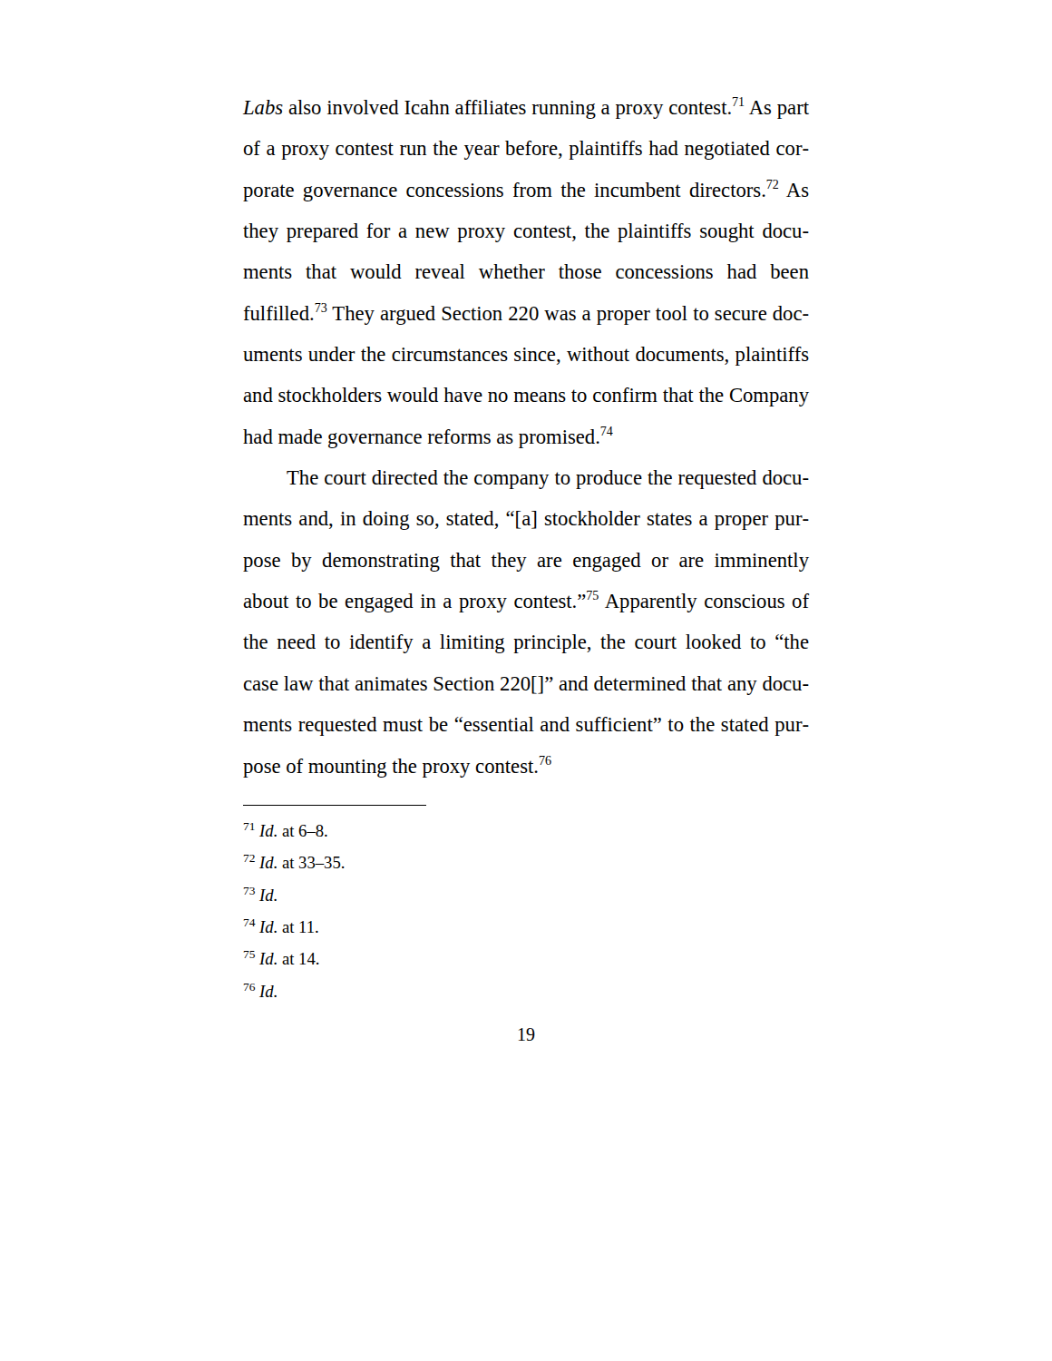Labs also involved Icahn affiliates running a proxy contest.71 As part of a proxy contest run the year before, plaintiffs had negotiated corporate governance concessions from the incumbent directors.72 As they prepared for a new proxy contest, the plaintiffs sought documents that would reveal whether those concessions had been fulfilled.73 They argued Section 220 was a proper tool to secure documents under the circumstances since, without documents, plaintiffs and stockholders would have no means to confirm that the Company had made governance reforms as promised.74
The court directed the company to produce the requested documents and, in doing so, stated, “[a] stockholder states a proper purpose by demonstrating that they are engaged or are imminently about to be engaged in a proxy contest.”75 Apparently conscious of the need to identify a limiting principle, the court looked to “the case law that animates Section 220[]” and determined that any documents requested must be “essential and sufficient” to the stated purpose of mounting the proxy contest.76
71 Id. at 6–8.
72 Id. at 33–35.
73 Id.
74 Id. at 11.
75 Id. at 14.
76 Id.
19